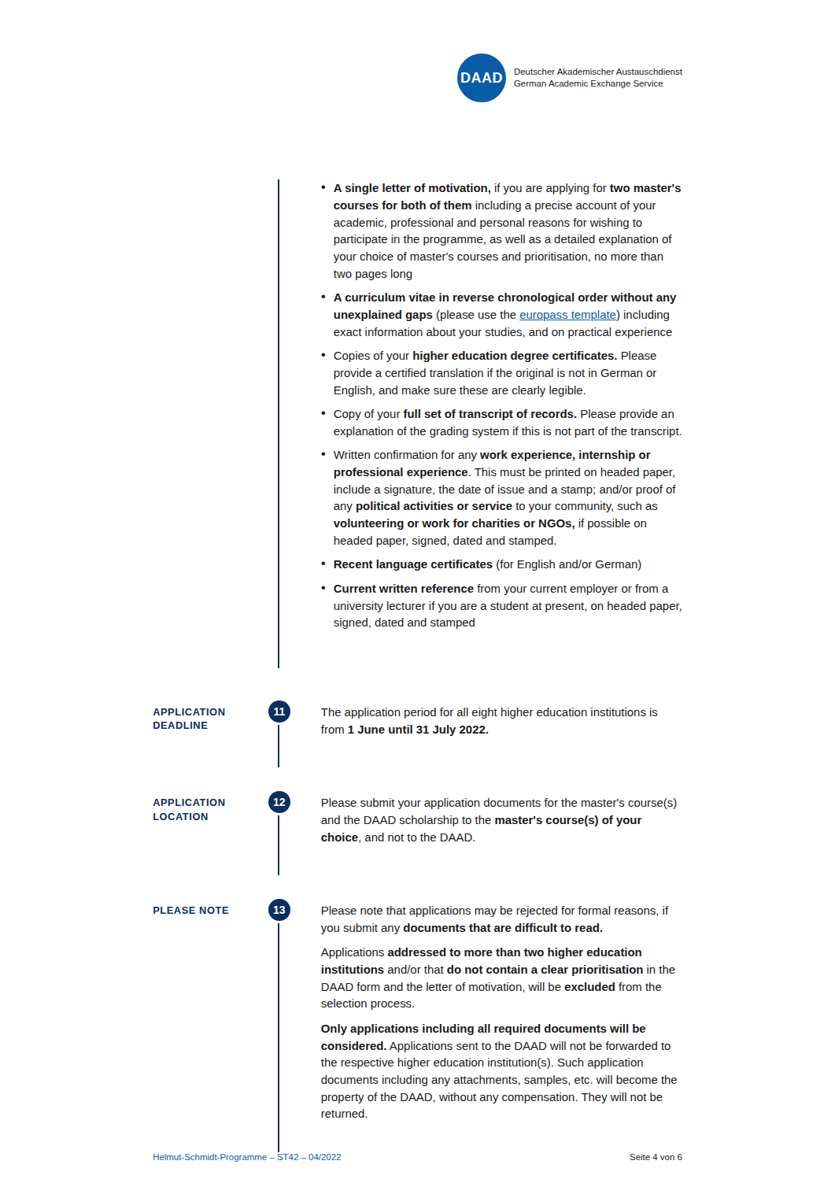DAAD
Deutscher Akademischer Austauschdienst
German Academic Exchange Service
A single letter of motivation, if you are applying for two master's courses for both of them including a precise account of your academic, professional and personal reasons for wishing to participate in the programme, as well as a detailed explanation of your choice of master's courses and prioritisation, no more than two pages long
A curriculum vitae in reverse chronological order without any unexplained gaps (please use the europass template) including exact information about your studies, and on practical experience
Copies of your higher education degree certificates. Please provide a certified translation if the original is not in German or English, and make sure these are clearly legible.
Copy of your full set of transcript of records. Please provide an explanation of the grading system if this is not part of the transcript.
Written confirmation for any work experience, internship or professional experience. This must be printed on headed paper, include a signature, the date of issue and a stamp; and/or proof of any political activities or service to your community, such as volunteering or work for charities or NGOs, if possible on headed paper, signed, dated and stamped.
Recent language certificates (for English and/or German)
Current written reference from your current employer or from a university lecturer if you are a student at present, on headed paper, signed, dated and stamped
Application
Deadline
11
The application period for all eight higher education institutions is from 1 June until 31 July 2022.
Application
Location
12
Please submit your application documents for the master's course(s) and the DAAD scholarship to the master's course(s) of your choice, and not to the DAAD.
Please Note
13
Please note that applications may be rejected for formal reasons, if you submit any documents that are difficult to read.
Applications addressed to more than two higher education institutions and/or that do not contain a clear prioritisation in the DAAD form and the letter of motivation, will be excluded from the selection process.
Only applications including all required documents will be considered. Applications sent to the DAAD will not be forwarded to the respective higher education institution(s). Such application documents including any attachments, samples, etc. will become the property of the DAAD, without any compensation. They will not be returned.
Helmut-Schmidt-Programme – ST42 – 04/2022
Seite 4 von 6